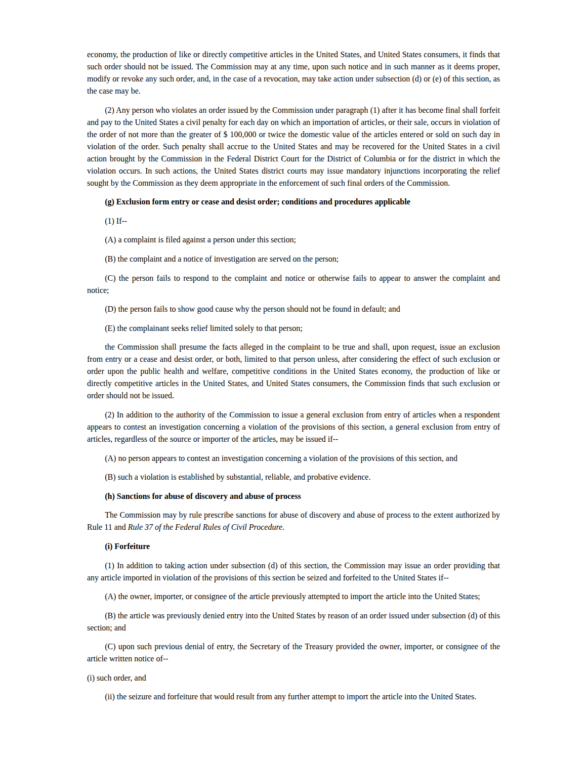economy, the production of like or directly competitive articles in the United States, and United States consumers, it finds that such order should not be issued. The Commission may at any time, upon such notice and in such manner as it deems proper, modify or revoke any such order, and, in the case of a revocation, may take action under subsection (d) or (e) of this section, as the case may be.
(2) Any person who violates an order issued by the Commission under paragraph (1) after it has become final shall forfeit and pay to the United States a civil penalty for each day on which an importation of articles, or their sale, occurs in violation of the order of not more than the greater of $ 100,000 or twice the domestic value of the articles entered or sold on such day in violation of the order. Such penalty shall accrue to the United States and may be recovered for the United States in a civil action brought by the Commission in the Federal District Court for the District of Columbia or for the district in which the violation occurs. In such actions, the United States district courts may issue mandatory injunctions incorporating the relief sought by the Commission as they deem appropriate in the enforcement of such final orders of the Commission.
(g) Exclusion form entry or cease and desist order; conditions and procedures applicable
(1) If--
(A) a complaint is filed against a person under this section;
(B) the complaint and a notice of investigation are served on the person;
(C) the person fails to respond to the complaint and notice or otherwise fails to appear to answer the complaint and notice;
(D) the person fails to show good cause why the person should not be found in default; and
(E) the complainant seeks relief limited solely to that person;
the Commission shall presume the facts alleged in the complaint to be true and shall, upon request, issue an exclusion from entry or a cease and desist order, or both, limited to that person unless, after considering the effect of such exclusion or order upon the public health and welfare, competitive conditions in the United States economy, the production of like or directly competitive articles in the United States, and United States consumers, the Commission finds that such exclusion or order should not be issued.
(2) In addition to the authority of the Commission to issue a general exclusion from entry of articles when a respondent appears to contest an investigation concerning a violation of the provisions of this section, a general exclusion from entry of articles, regardless of the source or importer of the articles, may be issued if--
(A) no person appears to contest an investigation concerning a violation of the provisions of this section, and
(B) such a violation is established by substantial, reliable, and probative evidence.
(h) Sanctions for abuse of discovery and abuse of process
The Commission may by rule prescribe sanctions for abuse of discovery and abuse of process to the extent authorized by Rule 11 and Rule 37 of the Federal Rules of Civil Procedure.
(i) Forfeiture
(1) In addition to taking action under subsection (d) of this section, the Commission may issue an order providing that any article imported in violation of the provisions of this section be seized and forfeited to the United States if--
(A) the owner, importer, or consignee of the article previously attempted to import the article into the United States;
(B) the article was previously denied entry into the United States by reason of an order issued under subsection (d) of this section; and
(C) upon such previous denial of entry, the Secretary of the Treasury provided the owner, importer, or consignee of the article written notice of--
(i) such order, and
(ii) the seizure and forfeiture that would result from any further attempt to import the article into the United States.